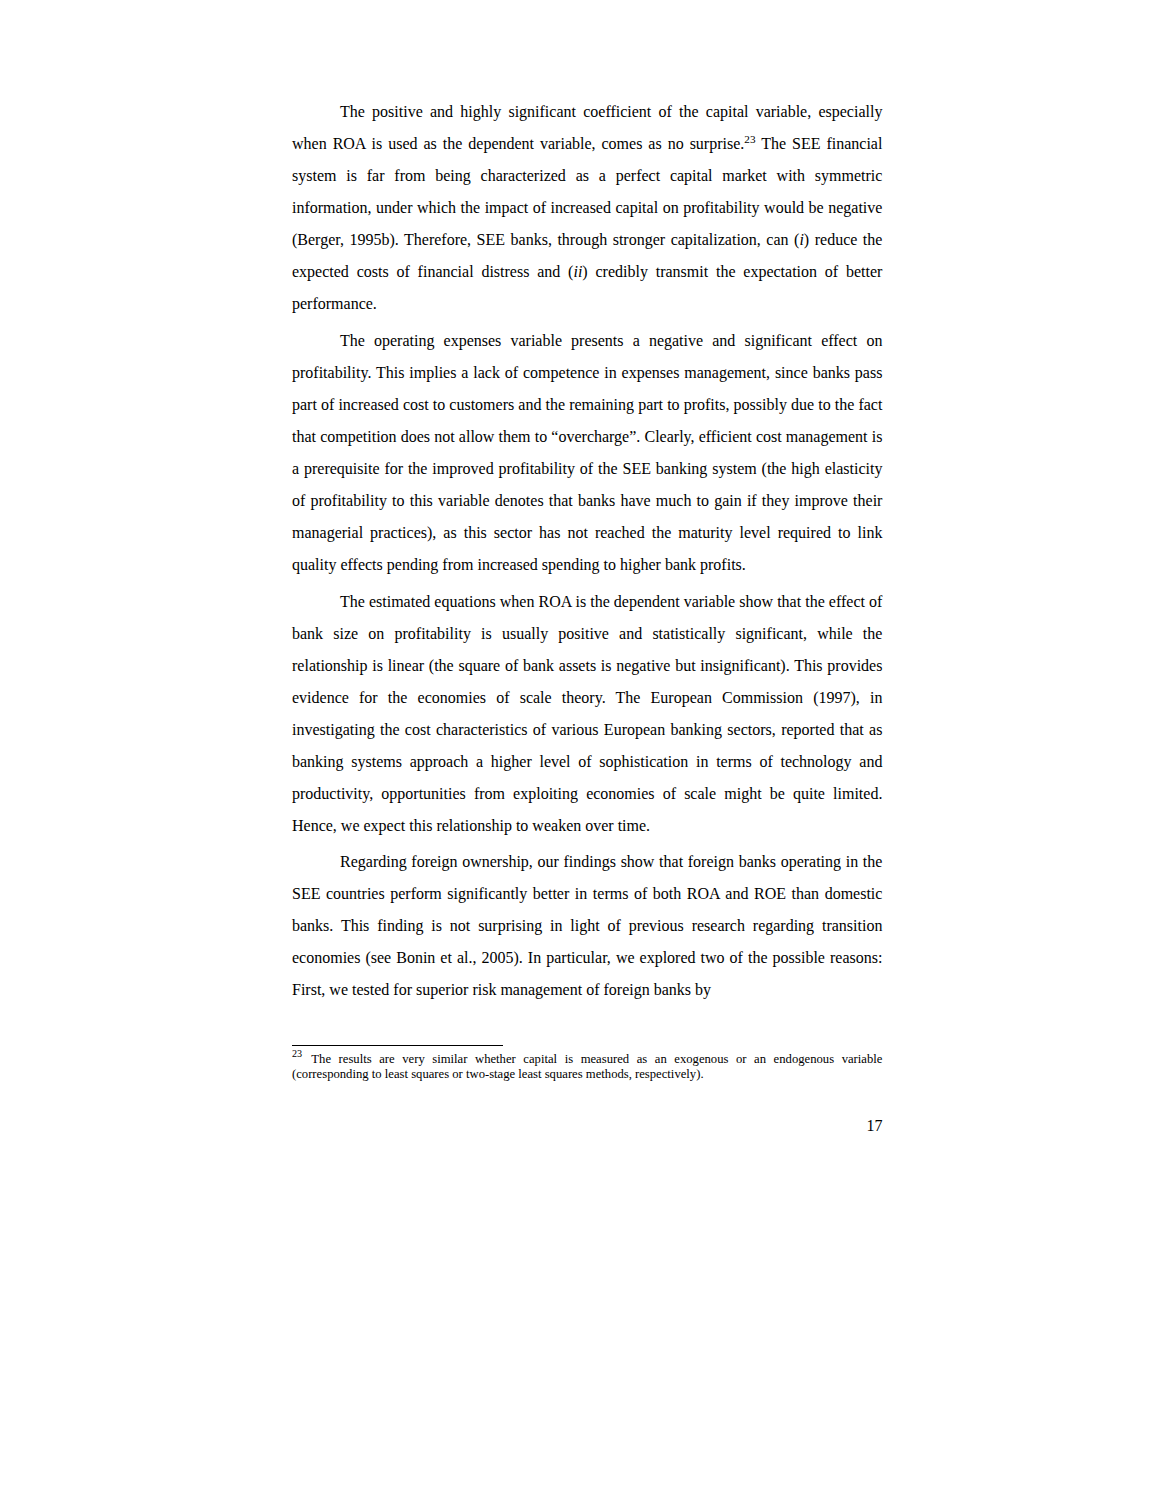The positive and highly significant coefficient of the capital variable, especially when ROA is used as the dependent variable, comes as no surprise.23 The SEE financial system is far from being characterized as a perfect capital market with symmetric information, under which the impact of increased capital on profitability would be negative (Berger, 1995b). Therefore, SEE banks, through stronger capitalization, can (i) reduce the expected costs of financial distress and (ii) credibly transmit the expectation of better performance.
The operating expenses variable presents a negative and significant effect on profitability. This implies a lack of competence in expenses management, since banks pass part of increased cost to customers and the remaining part to profits, possibly due to the fact that competition does not allow them to “overcharge”. Clearly, efficient cost management is a prerequisite for the improved profitability of the SEE banking system (the high elasticity of profitability to this variable denotes that banks have much to gain if they improve their managerial practices), as this sector has not reached the maturity level required to link quality effects pending from increased spending to higher bank profits.
The estimated equations when ROA is the dependent variable show that the effect of bank size on profitability is usually positive and statistically significant, while the relationship is linear (the square of bank assets is negative but insignificant). This provides evidence for the economies of scale theory. The European Commission (1997), in investigating the cost characteristics of various European banking sectors, reported that as banking systems approach a higher level of sophistication in terms of technology and productivity, opportunities from exploiting economies of scale might be quite limited. Hence, we expect this relationship to weaken over time.
Regarding foreign ownership, our findings show that foreign banks operating in the SEE countries perform significantly better in terms of both ROA and ROE than domestic banks. This finding is not surprising in light of previous research regarding transition economies (see Bonin et al., 2005). In particular, we explored two of the possible reasons: First, we tested for superior risk management of foreign banks by
23 The results are very similar whether capital is measured as an exogenous or an endogenous variable (corresponding to least squares or two-stage least squares methods, respectively).
17